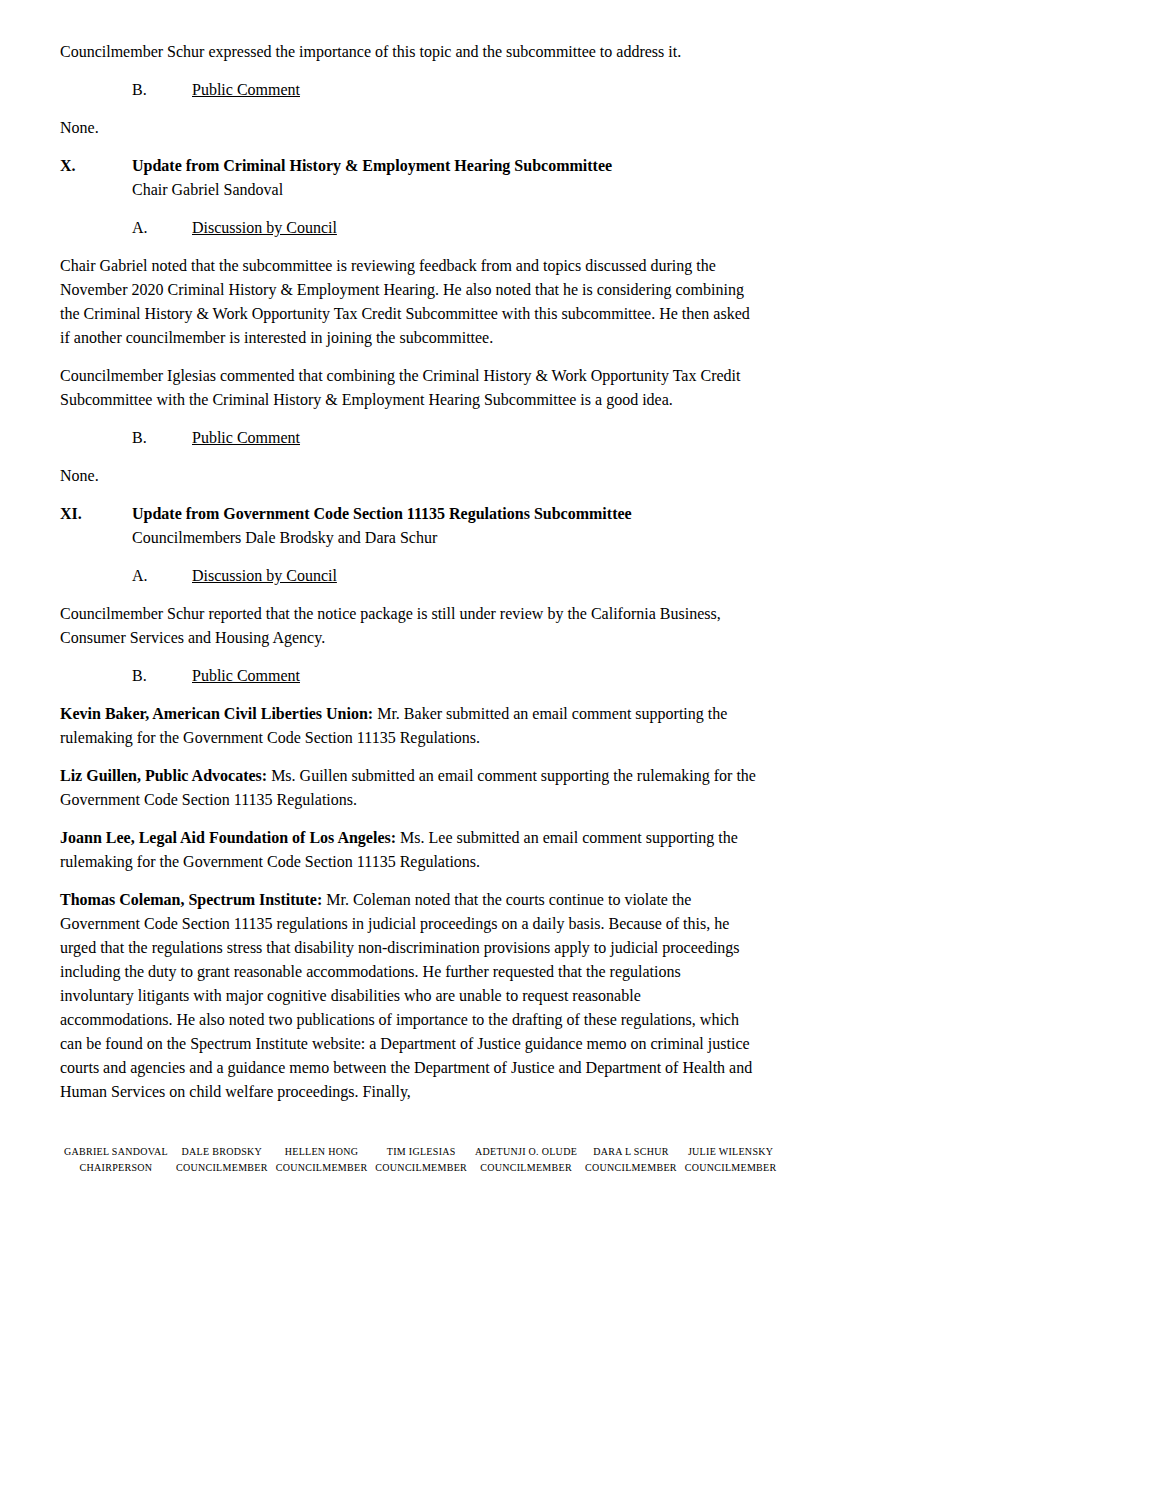Councilmember Schur expressed the importance of this topic and the subcommittee to address it.
B. Public Comment
None.
X. Update from Criminal History & Employment Hearing Subcommittee
Chair Gabriel Sandoval
A. Discussion by Council
Chair Gabriel noted that the subcommittee is reviewing feedback from and topics discussed during the November 2020 Criminal History & Employment Hearing. He also noted that he is considering combining the Criminal History & Work Opportunity Tax Credit Subcommittee with this subcommittee. He then asked if another councilmember is interested in joining the subcommittee.
Councilmember Iglesias commented that combining the Criminal History & Work Opportunity Tax Credit Subcommittee with the Criminal History & Employment Hearing Subcommittee is a good idea.
B. Public Comment
None.
XI. Update from Government Code Section 11135 Regulations Subcommittee
Councilmembers Dale Brodsky and Dara Schur
A. Discussion by Council
Councilmember Schur reported that the notice package is still under review by the California Business, Consumer Services and Housing Agency.
B. Public Comment
Kevin Baker, American Civil Liberties Union: Mr. Baker submitted an email comment supporting the rulemaking for the Government Code Section 11135 Regulations.
Liz Guillen, Public Advocates: Ms. Guillen submitted an email comment supporting the rulemaking for the Government Code Section 11135 Regulations.
Joann Lee, Legal Aid Foundation of Los Angeles: Ms. Lee submitted an email comment supporting the rulemaking for the Government Code Section 11135 Regulations.
Thomas Coleman, Spectrum Institute: Mr. Coleman noted that the courts continue to violate the Government Code Section 11135 regulations in judicial proceedings on a daily basis. Because of this, he urged that the regulations stress that disability non-discrimination provisions apply to judicial proceedings including the duty to grant reasonable accommodations. He further requested that the regulations involuntary litigants with major cognitive disabilities who are unable to request reasonable accommodations. He also noted two publications of importance to the drafting of these regulations, which can be found on the Spectrum Institute website: a Department of Justice guidance memo on criminal justice courts and agencies and a guidance memo between the Department of Justice and Department of Health and Human Services on child welfare proceedings. Finally,
| GABRIEL SANDOVAL | DALE BRODSKY | HELLEN HONG | TIM IGLESIAS | ADETUNJI O. OLUDE | DARA L SCHUR | JULIE WILENSKY |
| CHAIRPERSON | COUNCILMEMBER | COUNCILMEMBER | COUNCILMEMBER | COUNCILMEMBER | COUNCILMEMBER | COUNCILMEMBER |